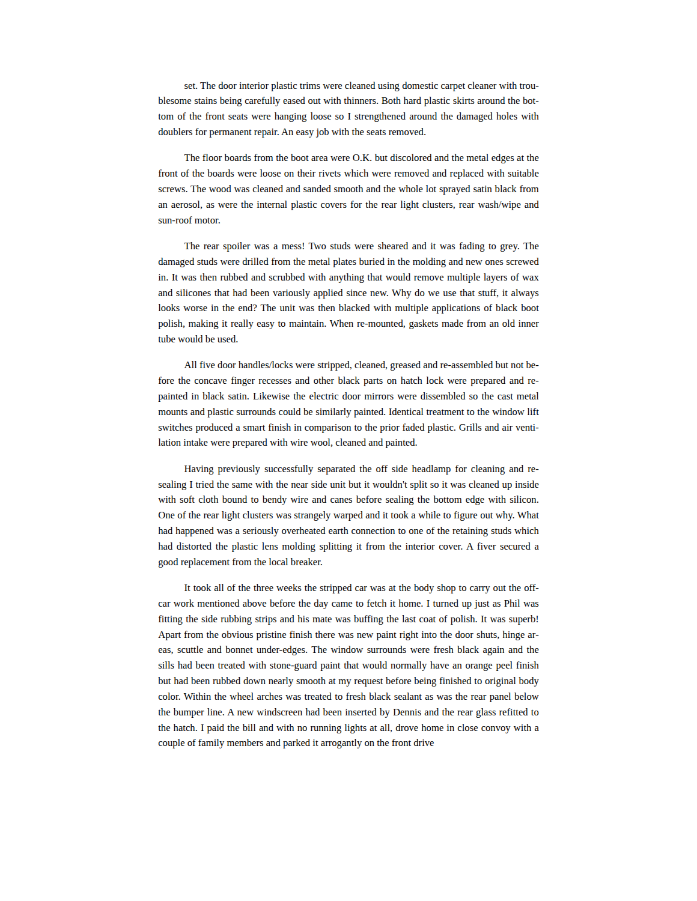set. The door interior plastic trims were cleaned using domestic carpet cleaner with troublesome stains being carefully eased out with thinners. Both hard plastic skirts around the bottom of the front seats were hanging loose so I strengthened around the damaged holes with doublers for permanent repair. An easy job with the seats removed.
The floor boards from the boot area were O.K. but discolored and the metal edges at the front of the boards were loose on their rivets which were removed and replaced with suitable screws. The wood was cleaned and sanded smooth and the whole lot sprayed satin black from an aerosol, as were the internal plastic covers for the rear light clusters, rear wash/wipe and sun-roof motor.
The rear spoiler was a mess! Two studs were sheared and it was fading to grey. The damaged studs were drilled from the metal plates buried in the molding and new ones screwed in. It was then rubbed and scrubbed with anything that would remove multiple layers of wax and silicones that had been variously applied since new. Why do we use that stuff, it always looks worse in the end? The unit was then blacked with multiple applications of black boot polish, making it really easy to maintain. When re-mounted, gaskets made from an old inner tube would be used.
All five door handles/locks were stripped, cleaned, greased and re-assembled but not before the concave finger recesses and other black parts on hatch lock were prepared and re-painted in black satin. Likewise the electric door mirrors were dissembled so the cast metal mounts and plastic surrounds could be similarly painted. Identical treatment to the window lift switches produced a smart finish in comparison to the prior faded plastic. Grills and air ventilation intake were prepared with wire wool, cleaned and painted.
Having previously successfully separated the off side headlamp for cleaning and re-sealing I tried the same with the near side unit but it wouldn't split so it was cleaned up inside with soft cloth bound to bendy wire and canes before sealing the bottom edge with silicon. One of the rear light clusters was strangely warped and it took a while to figure out why. What had happened was a seriously overheated earth connection to one of the retaining studs which had distorted the plastic lens molding splitting it from the interior cover. A fiver secured a good replacement from the local breaker.
It took all of the three weeks the stripped car was at the body shop to carry out the off-car work mentioned above before the day came to fetch it home. I turned up just as Phil was fitting the side rubbing strips and his mate was buffing the last coat of polish. It was superb! Apart from the obvious pristine finish there was new paint right into the door shuts, hinge areas, scuttle and bonnet under-edges. The window surrounds were fresh black again and the sills had been treated with stone-guard paint that would normally have an orange peel finish but had been rubbed down nearly smooth at my request before being finished to original body color. Within the wheel arches was treated to fresh black sealant as was the rear panel below the bumper line. A new windscreen had been inserted by Dennis and the rear glass refitted to the hatch. I paid the bill and with no running lights at all, drove home in close convoy with a couple of family members and parked it arrogantly on the front drive